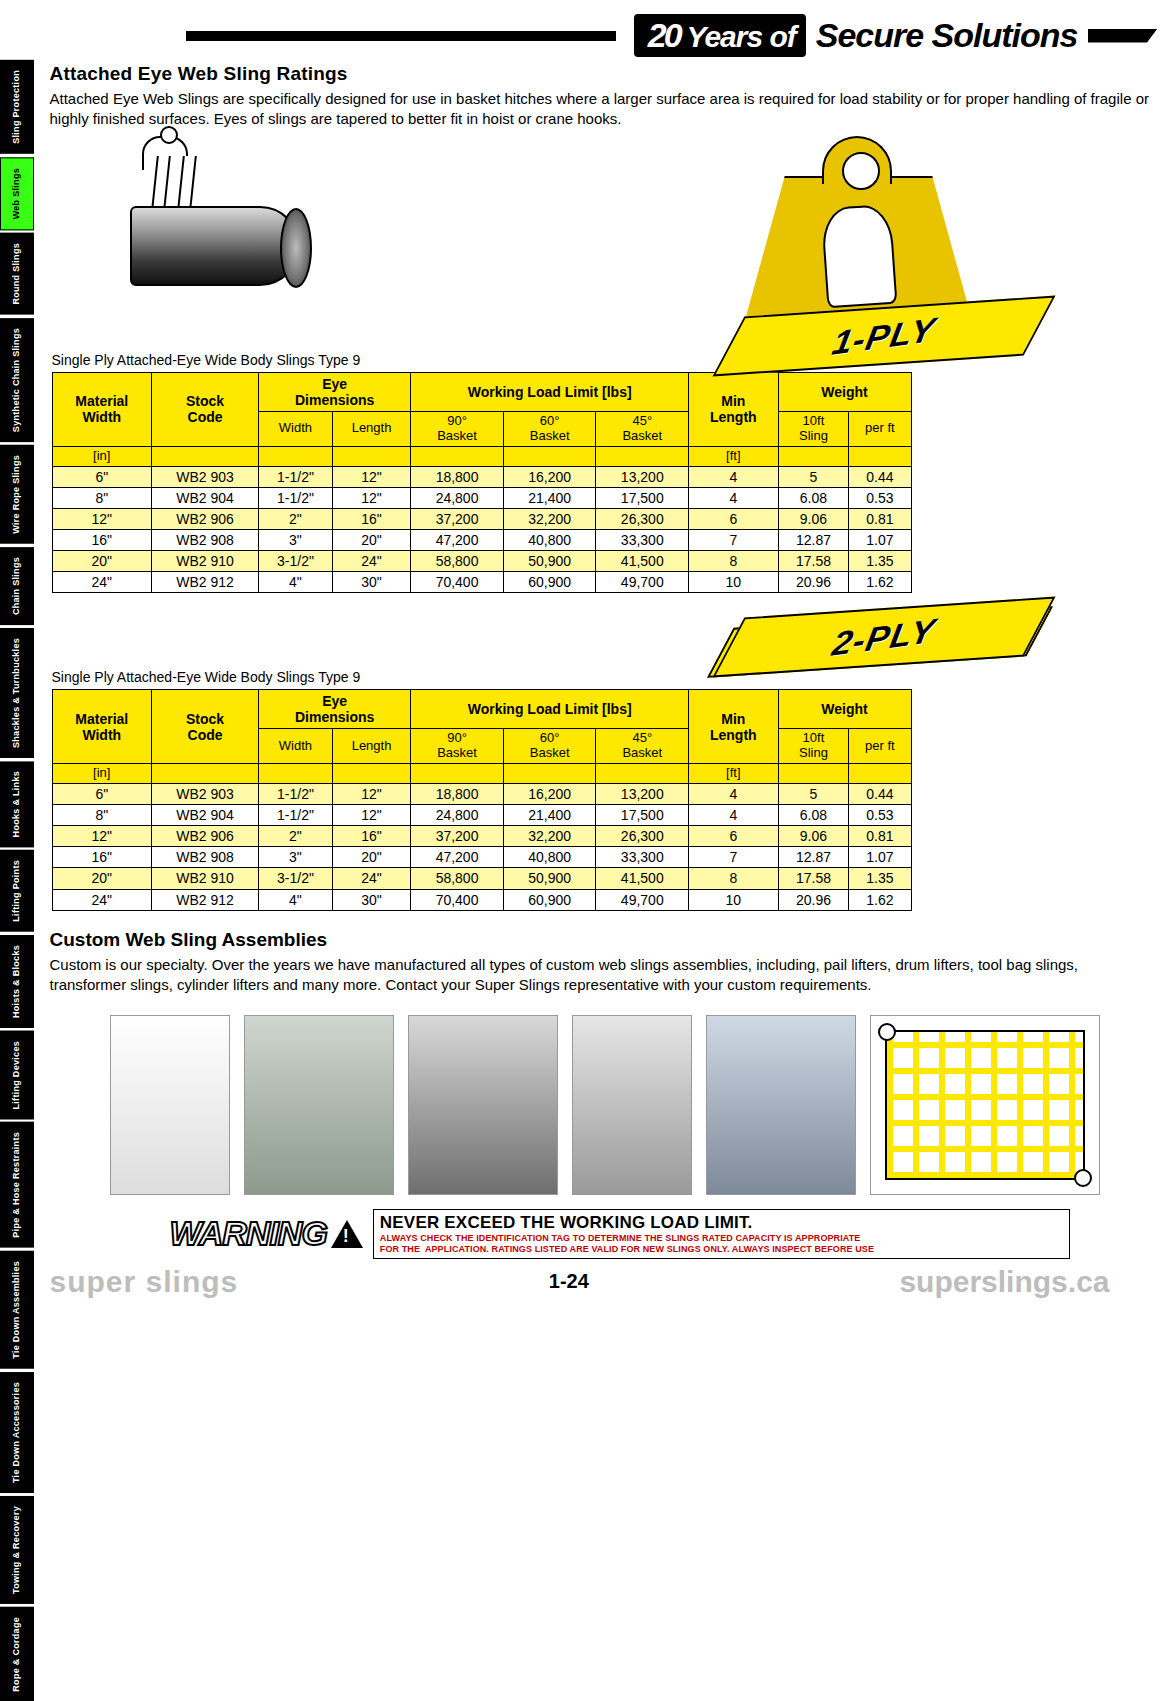20 Years of
Secure Solutions
Sling Protection
Web Slings
Round Slings
Synthetic Chain Slings
Wire Rope Slings
Chain Slings
Shackles & Turnbuckles
Hooks & Links
Lifting Points
Hoists & Blocks
Lifting Devices
Pipe & Hose Restraints
Tie Down Assemblies
Tie Down Accessories
Towing & Recovery
Rope & Cordage
Attached Eye Web Sling Ratings
Attached Eye Web Slings are specifically designed for use in basket hitches where a larger surface area is required for load stability or for proper handling of fragile or highly finished surfaces. Eyes of slings are tapered to better fit in hoist or crane hooks.
1-PLY
Single Ply Attached-Eye Wide Body Slings Type 9
| Material Width | Stock Code | Eye Dimensions | Working Load Limit [lbs] | Min Length | Weight |
| --- | --- | --- | --- | --- | --- |
| Width | Length | 90° Basket | 60° Basket | 45° Basket | 10ft Sling | per ft |
| [in] | | | | | | | [ft] | | |
| 6" | WB2 903 | 1-1/2" | 12" | 18,800 | 16,200 | 13,200 | 4 | 5 | 0.44 |
| 8" | WB2 904 | 1-1/2" | 12" | 24,800 | 21,400 | 17,500 | 4 | 6.08 | 0.53 |
| 12" | WB2 906 | 2" | 16" | 37,200 | 32,200 | 26,300 | 6 | 9.06 | 0.81 |
| 16" | WB2 908 | 3" | 20" | 47,200 | 40,800 | 33,300 | 7 | 12.87 | 1.07 |
| 20" | WB2 910 | 3-1/2" | 24" | 58,800 | 50,900 | 41,500 | 8 | 17.58 | 1.35 |
| 24" | WB2 912 | 4" | 30" | 70,400 | 60,900 | 49,700 | 10 | 20.96 | 1.62 |
2-PLY
Single Ply Attached-Eye Wide Body Slings Type 9
| Material Width | Stock Code | Eye Dimensions | Working Load Limit [lbs] | Min Length | Weight |
| --- | --- | --- | --- | --- | --- |
| Width | Length | 90° Basket | 60° Basket | 45° Basket | 10ft Sling | per ft |
| [in] | | | | | | | [ft] | | |
| 6" | WB2 903 | 1-1/2" | 12" | 18,800 | 16,200 | 13,200 | 4 | 5 | 0.44 |
| 8" | WB2 904 | 1-1/2" | 12" | 24,800 | 21,400 | 17,500 | 4 | 6.08 | 0.53 |
| 12" | WB2 906 | 2" | 16" | 37,200 | 32,200 | 26,300 | 6 | 9.06 | 0.81 |
| 16" | WB2 908 | 3" | 20" | 47,200 | 40,800 | 33,300 | 7 | 12.87 | 1.07 |
| 20" | WB2 910 | 3-1/2" | 24" | 58,800 | 50,900 | 41,500 | 8 | 17.58 | 1.35 |
| 24" | WB2 912 | 4" | 30" | 70,400 | 60,900 | 49,700 | 10 | 20.96 | 1.62 |
Custom Web Sling Assemblies
Custom is our specialty. Over the years we have manufactured all types of custom web slings assemblies, including, pail lifters, drum lifters, tool bag slings, transformer slings, cylinder lifters and many more. Contact your Super Slings representative with your custom requirements.
WARNING
NEVER EXCEED THE WORKING LOAD LIMIT.
ALWAYS CHECK THE IDENTIFICATION TAG TO DETERMINE THE SLINGS RATED CAPACITY IS APPROPRIATE
FOR THE APPLICATION. RATINGS LISTED ARE VALID FOR NEW SLINGS ONLY. ALWAYS INSPECT BEFORE USE
super slings
1-24
superslings.ca